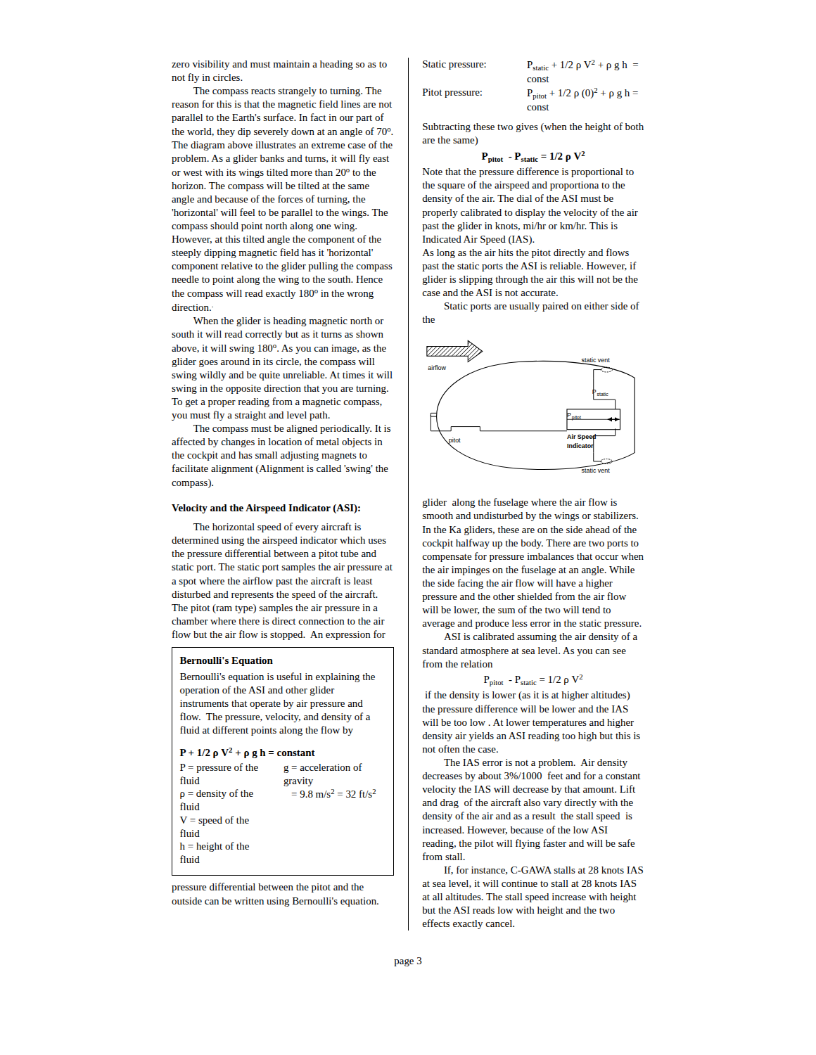zero visibility and must maintain a heading so as to not fly in circles.
The compass reacts strangely to turning. The reason for this is that the magnetic field lines are not parallel to the Earth's surface. In fact in our part of the world, they dip severely down at an angle of 70o. The diagram above illustrates an extreme case of the problem. As a glider banks and turns, it will fly east or west with its wings tilted more than 20o to the horizon. The compass will be tilted at the same angle and because of the forces of turning, the 'horizontal' will feel to be parallel to the wings. The compass should point north along one wing. However, at this tilted angle the component of the steeply dipping magnetic field has it 'horizontal' component relative to the glider pulling the compass needle to point along the wing to the south. Hence the compass will read exactly 180o in the wrong direction..
When the glider is heading magnetic north or south it will read correctly but as it turns as shown above, it will swing 180o. As you can image, as the glider goes around in its circle, the compass will swing wildly and be quite unreliable. At times it will swing in the opposite direction that you are turning. To get a proper reading from a magnetic compass, you must fly a straight and level path.
The compass must be aligned periodically. It is affected by changes in location of metal objects in the cockpit and has small adjusting magnets to facilitate alignment (Alignment is called 'swing' the compass).
Velocity and the Airspeed Indicator (ASI):
The horizontal speed of every aircraft is determined using the airspeed indicator which uses the pressure differential between a pitot tube and static port. The static port samples the air pressure at a spot where the airflow past the aircraft is least disturbed and represents the speed of the aircraft. The pitot (ram type) samples the air pressure in a chamber where there is direct connection to the air flow but the air flow is stopped. An expression for
Bernoulli's Equation
Bernoulli's equation is useful in explaining the operation of the ASI and other glider instruments that operate by air pressure and flow. The pressure, velocity, and density of a fluid at different points along the flow by
P + 1/2 ρ V2 + ρ g h = constant
| P = pressure of the fluid | g = acceleration of gravity |
| ρ = density of the fluid | = 9.8 m/s 2 = 32 ft/s 2 |
| V = speed of the fluid | |
| h = height of the fluid | |
pressure differential between the pitot and the outside can be written using Bernoulli's equation.
Static pressure: Pstatic + 1/2 ρ V2 + ρ g h = const
Pitot pressure: Ppitot + 1/2 ρ (0)2 + ρ g h = const
Subtracting these two gives (when the height of both are the same)
Ppitot - Pstatic = 1/2 ρ V2
Note that the pressure difference is proportional to the square of the airspeed and proportiona to the density of the air. The dial of the ASI must be properly calibrated to display the velocity of the air past the glider in knots, mi/hr or km/hr. This is Indicated Air Speed (IAS).
As long as the air hits the pitot directly and flows past the static ports the ASI is reliable. However, if glider is slipping through the air this will not be the case and the ASI is not accurate.
Static ports are usually paired on either side of the
airflow pitot static vent static vent P static P pitot Air Speed Indicator
glider along the fuselage where the air flow is smooth and undisturbed by the wings or stabilizers. In the Ka gliders, these are on the side ahead of the cockpit halfway up the body. There are two ports to compensate for pressure imbalances that occur when the air impinges on the fuselage at an angle. While the side facing the air flow will have a higher pressure and the other shielded from the air flow will be lower, the sum of the two will tend to average and produce less error in the static pressure.
ASI is calibrated assuming the air density of a standard atmosphere at sea level. As you can see from the relation
Ppitot - Pstatic = 1/2 ρ V2
if the density is lower (as it is at higher altitudes) the pressure difference will be lower and the IAS will be too low . At lower temperatures and higher density air yields an ASI reading too high but this is not often the case.
The IAS error is not a problem. Air density decreases by about 3%/1000 feet and for a constant velocity the IAS will decrease by that amount. Lift and drag of the aircraft also vary directly with the density of the air and as a result the stall speed is increased. However, because of the low ASI reading, the pilot will flying faster and will be safe from stall.
If, for instance, C-GAWA stalls at 28 knots IAS at sea level, it will continue to stall at 28 knots IAS at all altitudes. The stall speed increase with height but the ASI reads low with height and the two effects exactly cancel.
page 3